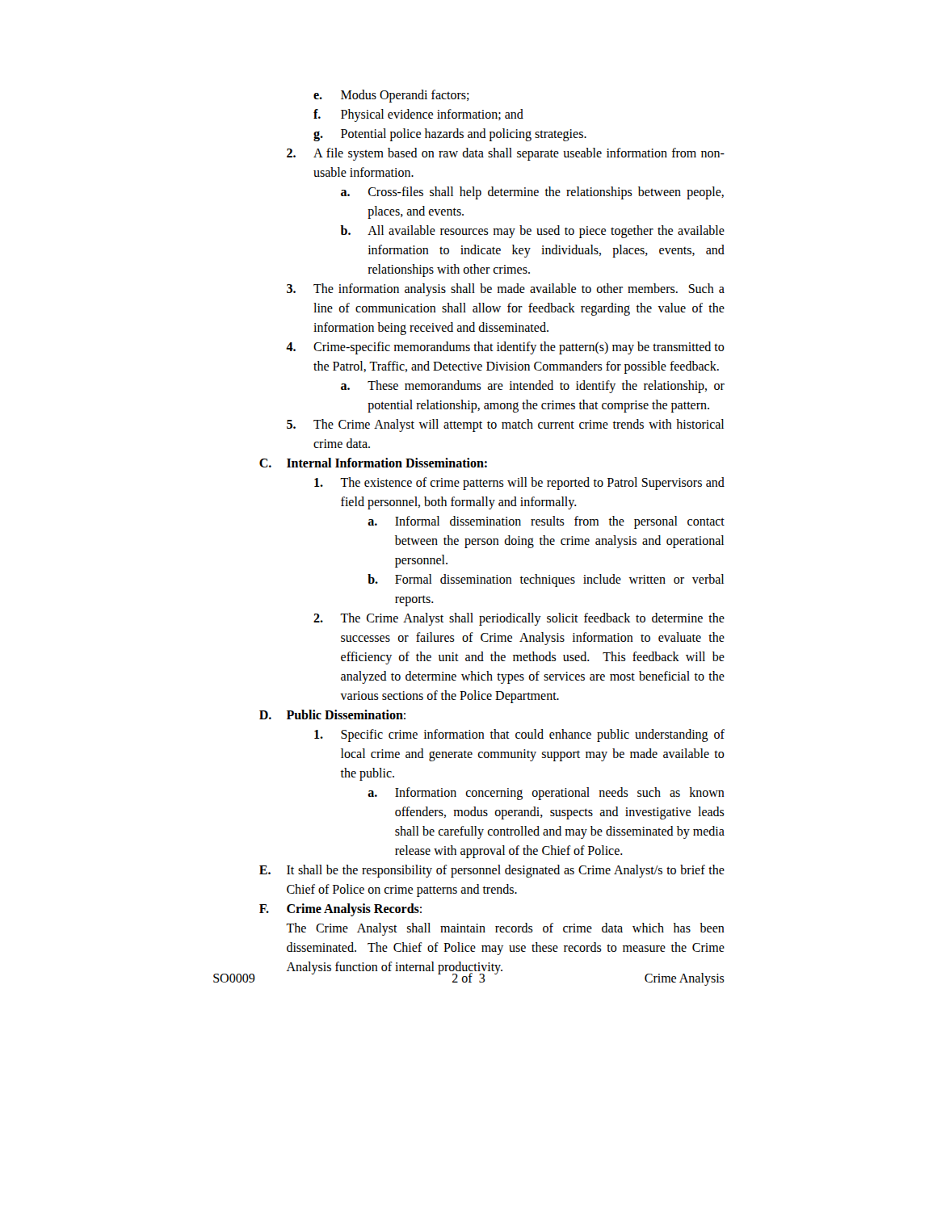e. Modus Operandi factors;
f. Physical evidence information; and
g. Potential police hazards and policing strategies.
2. A file system based on raw data shall separate useable information from non-usable information.
a. Cross-files shall help determine the relationships between people, places, and events.
b. All available resources may be used to piece together the available information to indicate key individuals, places, events, and relationships with other crimes.
3. The information analysis shall be made available to other members. Such a line of communication shall allow for feedback regarding the value of the information being received and disseminated.
4. Crime-specific memorandums that identify the pattern(s) may be transmitted to the Patrol, Traffic, and Detective Division Commanders for possible feedback.
a. These memorandums are intended to identify the relationship, or potential relationship, among the crimes that comprise the pattern.
5. The Crime Analyst will attempt to match current crime trends with historical crime data.
C. Internal Information Dissemination:
1. The existence of crime patterns will be reported to Patrol Supervisors and field personnel, both formally and informally.
a. Informal dissemination results from the personal contact between the person doing the crime analysis and operational personnel.
b. Formal dissemination techniques include written or verbal reports.
2. The Crime Analyst shall periodically solicit feedback to determine the successes or failures of Crime Analysis information to evaluate the efficiency of the unit and the methods used. This feedback will be analyzed to determine which types of services are most beneficial to the various sections of the Police Department.
D. Public Dissemination:
1. Specific crime information that could enhance public understanding of local crime and generate community support may be made available to the public.
a. Information concerning operational needs such as known offenders, modus operandi, suspects and investigative leads shall be carefully controlled and may be disseminated by media release with approval of the Chief of Police.
E. It shall be the responsibility of personnel designated as Crime Analyst/s to brief the Chief of Police on crime patterns and trends.
F. Crime Analysis Records:
The Crime Analyst shall maintain records of crime data which has been disseminated. The Chief of Police may use these records to measure the Crime Analysis function of internal productivity.
SO0009
2 of 3
Crime Analysis